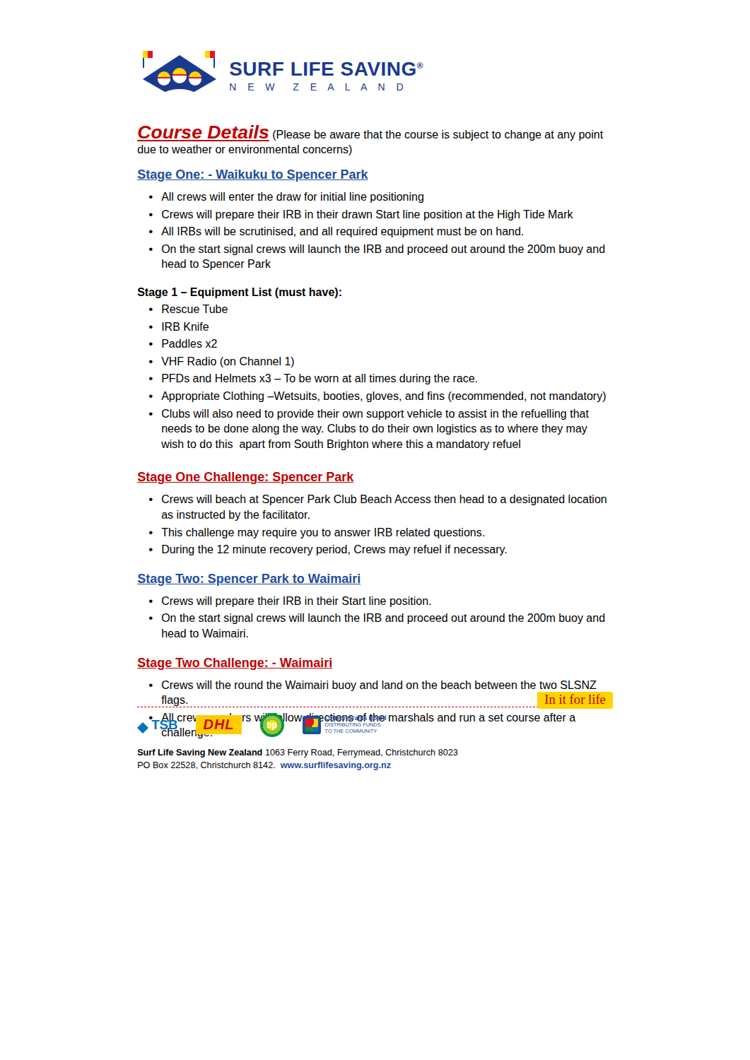SURF LIFE SAVING®
N E W Z E A L A N D
Course Details
(Please be aware that the course is subject to change at any point due to weather or environmental concerns)
Stage One: - Waikuku to Spencer Park
All crews will enter the draw for initial line positioning
Crews will prepare their IRB in their drawn Start line position at the High Tide Mark
All IRBs will be scrutinised, and all required equipment must be on hand.
On the start signal crews will launch the IRB and proceed out around the 200m buoy and head to Spencer Park
Stage 1 – Equipment List (must have):
Rescue Tube
IRB Knife
Paddles x2
VHF Radio (on Channel 1)
PFDs and Helmets x3 – To be worn at all times during the race.
Appropriate Clothing –Wetsuits, booties, gloves, and fins (recommended, not mandatory)
Clubs will also need to provide their own support vehicle to assist in the refuelling that needs to be done along the way. Clubs to do their own logistics as to where they may wish to do this apart from South Brighton where this a mandatory refuel
Stage One Challenge: Spencer Park
Crews will beach at Spencer Park Club Beach Access then head to a designated location as instructed by the facilitator.
This challenge may require you to answer IRB related questions.
During the 12 minute recovery period, Crews may refuel if necessary.
Stage Two: Spencer Park to Waimairi
Crews will prepare their IRB in their Start line position.
On the start signal crews will launch the IRB and proceed out around the 200m buoy and head to Waimairi.
Stage Two Challenge: - Waimairi
Crews will the round the Waimairi buoy and land on the beach between the two SLSNZ flags.
All crew members will follow directions of the marshals and run a set course after a challenge.
In it for life
TSB
DHL
Lottery Grants Board DISTRIBUTING FUNDS
TO THE COMMUNITY
Surf Life Saving New Zealand 1063 Ferry Road, Ferrymead, Christchurch 8023
PO Box 22528, Christchurch 8142. www.surflifesaving.org.nz